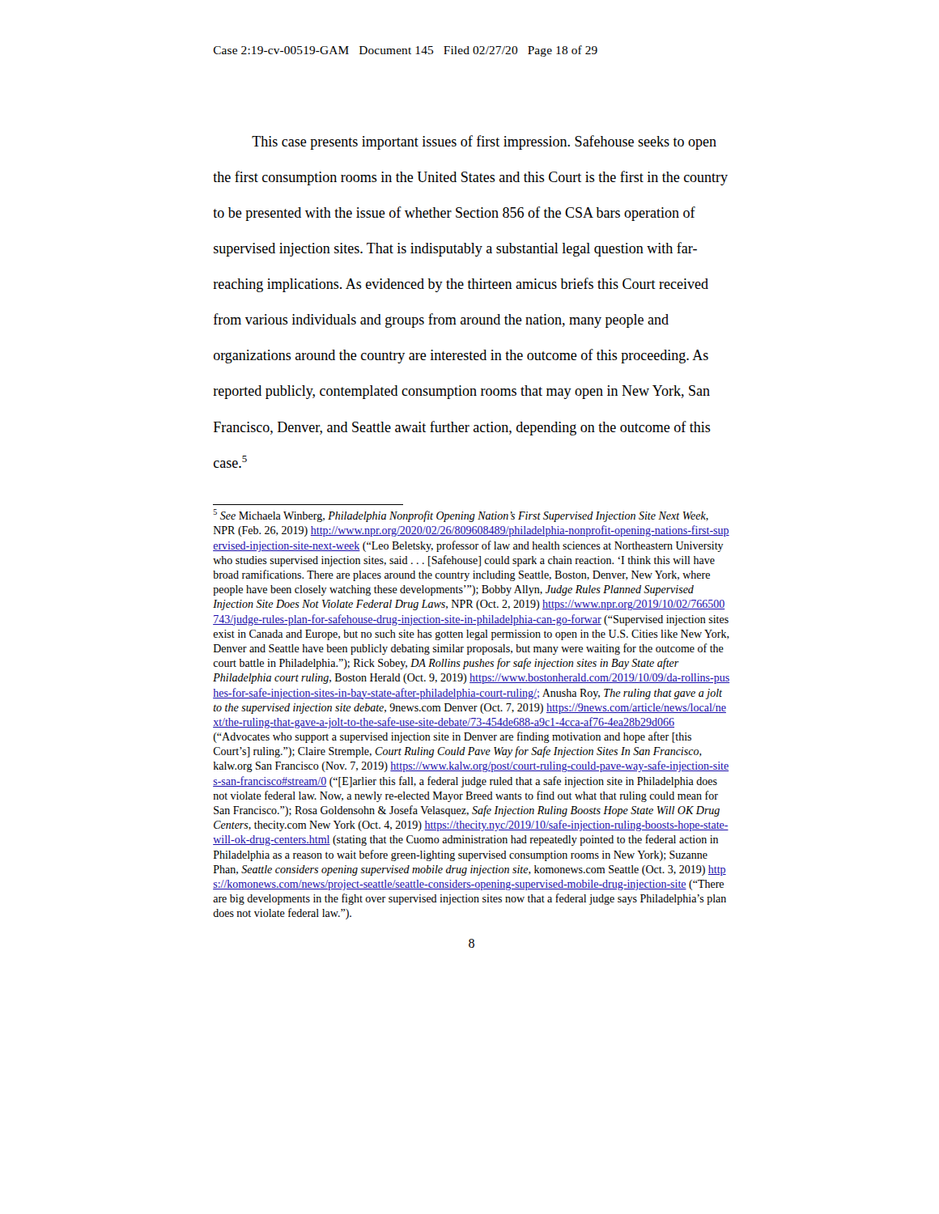Case 2:19-cv-00519-GAM Document 145 Filed 02/27/20 Page 18 of 29
This case presents important issues of first impression. Safehouse seeks to open the first consumption rooms in the United States and this Court is the first in the country to be presented with the issue of whether Section 856 of the CSA bars operation of supervised injection sites. That is indisputably a substantial legal question with far-reaching implications. As evidenced by the thirteen amicus briefs this Court received from various individuals and groups from around the nation, many people and organizations around the country are interested in the outcome of this proceeding. As reported publicly, contemplated consumption rooms that may open in New York, San Francisco, Denver, and Seattle await further action, depending on the outcome of this case.5
5 See Michaela Winberg, Philadelphia Nonprofit Opening Nation’s First Supervised Injection Site Next Week, NPR (Feb. 26, 2019) http://www.npr.org/2020/02/26/809608489/philadelphia-nonprofit-opening-nations-first-supervised-injection-site-next-week (“Leo Beletsky, professor of law and health sciences at Northeastern University who studies supervised injection sites, said . . . [Safehouse] could spark a chain reaction. ‘I think this will have broad ramifications. There are places around the country including Seattle, Boston, Denver, New York, where people have been closely watching these developments’”); Bobby Allyn, Judge Rules Planned Supervised Injection Site Does Not Violate Federal Drug Laws, NPR (Oct. 2, 2019) https://www.npr.org/2019/10/02/766500743/judge-rules-plan-for-safehouse-drug-injection-site-in-philadelphia-can-go-forwar (“Supervised injection sites exist in Canada and Europe, but no such site has gotten legal permission to open in the U.S. Cities like New York, Denver and Seattle have been publicly debating similar proposals, but many were waiting for the outcome of the court battle in Philadelphia.”); Rick Sobey, DA Rollins pushes for safe injection sites in Bay State after Philadelphia court ruling, Boston Herald (Oct. 9, 2019) https://www.bostonherald.com/2019/10/09/da-rollins-pushes-for-safe-injection-sites-in-bay-state-after-philadelphia-court-ruling/; Anusha Roy, The ruling that gave a jolt to the supervised injection site debate, 9news.com Denver (Oct. 7, 2019) https://9news.com/article/news/local/next/the-ruling-that-gave-a-jolt-to-the-safe-use-site-debate/73-454de688-a9c1-4cca-af76-4ea28b29d066 (“Advocates who support a supervised injection site in Denver are finding motivation and hope after [this Court’s] ruling.”); Claire Stremple, Court Ruling Could Pave Way for Safe Injection Sites In San Francisco, kalw.org San Francisco (Nov. 7, 2019) https://www.kalw.org/post/court-ruling-could-pave-way-safe-injection-sites-san-francisco#stream/0 (“[E]arlier this fall, a federal judge ruled that a safe injection site in Philadelphia does not violate federal law. Now, a newly re-elected Mayor Breed wants to find out what that ruling could mean for San Francisco.”); Rosa Goldensohn & Josefa Velasquez, Safe Injection Ruling Boosts Hope State Will OK Drug Centers, thecity.com New York (Oct. 4, 2019) https://thecity.nyc/2019/10/safe-injection-ruling-boosts-hope-state-will-ok-drug-centers.html (stating that the Cuomo administration had repeatedly pointed to the federal action in Philadelphia as a reason to wait before green-lighting supervised consumption rooms in New York); Suzanne Phan, Seattle considers opening supervised mobile drug injection site, komonews.com Seattle (Oct. 3, 2019) https://komonews.com/news/project-seattle/seattle-considers-opening-supervised-mobile-drug-injection-site (“There are big developments in the fight over supervised injection sites now that a federal judge says Philadelphia’s plan does not violate federal law.”).
8